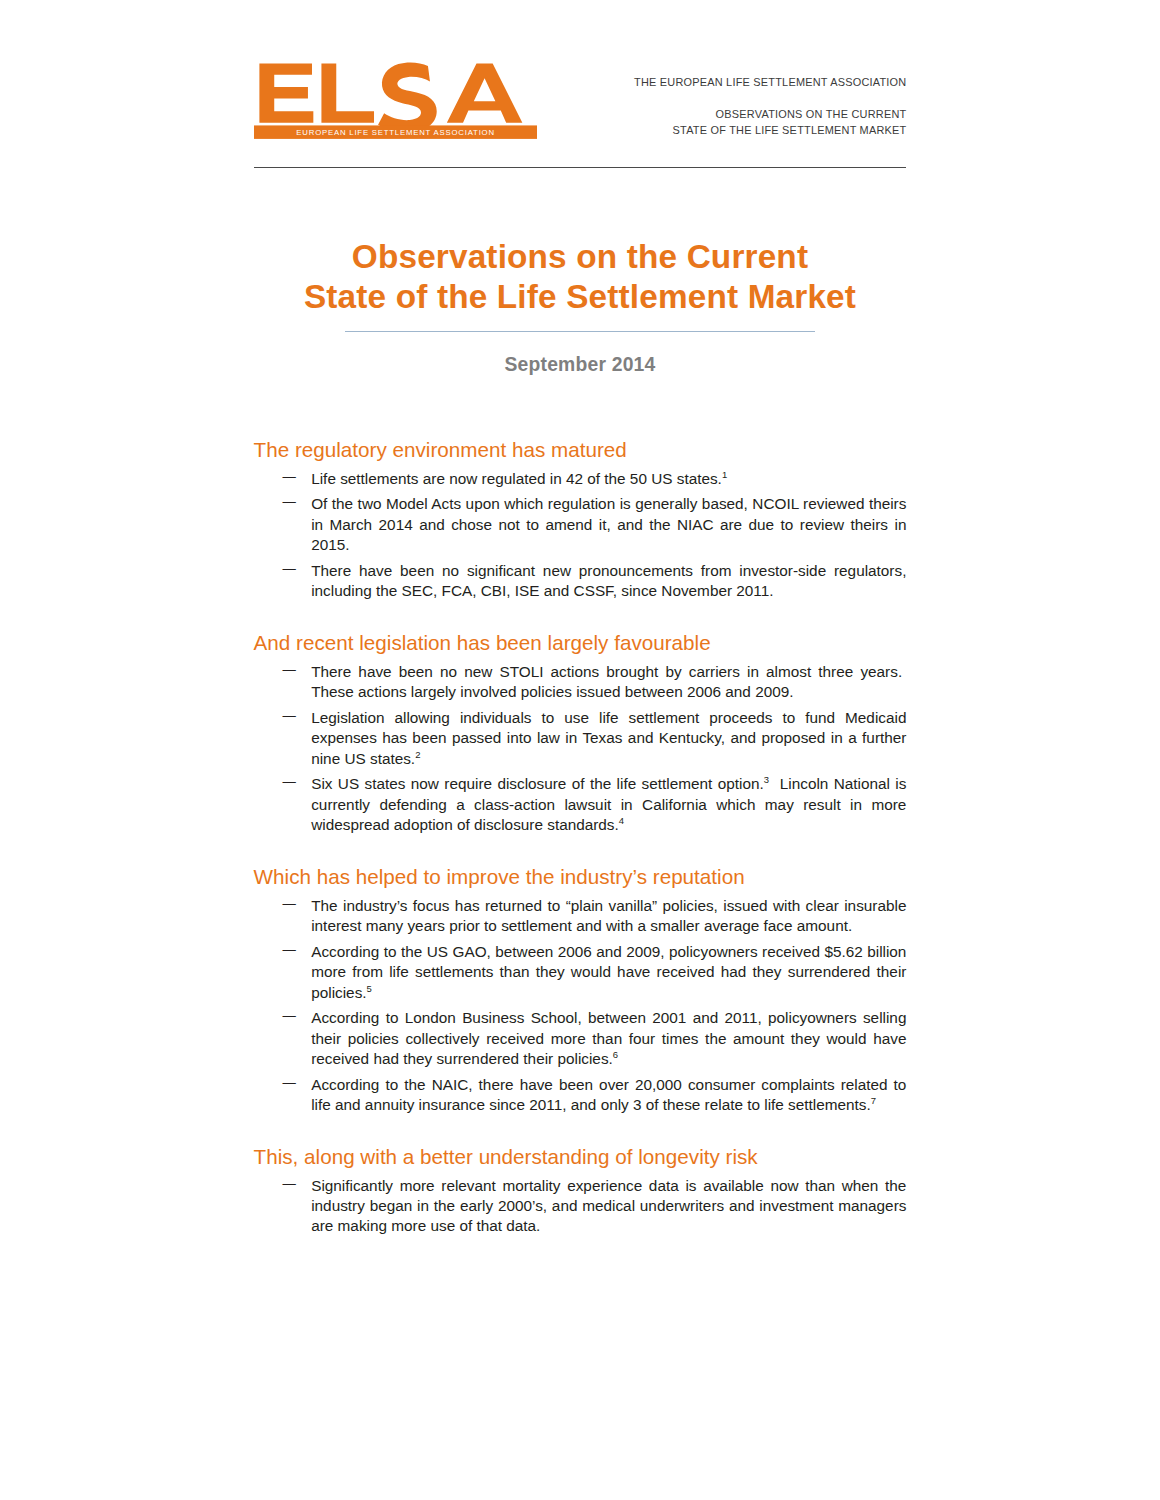EUROPEAN LIFE SETTLEMENT ASSOCIATION
THE EUROPEAN LIFE SETTLEMENT ASSOCIATION
OBSERVATIONS ON THE CURRENT
STATE OF THE LIFE SETTLEMENT MARKET
Observations on the Current
State of the Life Settlement Market
September 2014
The regulatory environment has matured
Life settlements are now regulated in 42 of the 50 US states.1
Of the two Model Acts upon which regulation is generally based, NCOIL reviewed theirs in March 2014 and chose not to amend it, and the NIAC are due to review theirs in 2015.
There have been no significant new pronouncements from investor-side regulators, including the SEC, FCA, CBI, ISE and CSSF, since November 2011.
And recent legislation has been largely favourable
There have been no new STOLI actions brought by carriers in almost three years. These actions largely involved policies issued between 2006 and 2009.
Legislation allowing individuals to use life settlement proceeds to fund Medicaid expenses has been passed into law in Texas and Kentucky, and proposed in a further nine US states.2
Six US states now require disclosure of the life settlement option.3 Lincoln National is currently defending a class-action lawsuit in California which may result in more widespread adoption of disclosure standards.4
Which has helped to improve the industry’s reputation
The industry’s focus has returned to “plain vanilla” policies, issued with clear insurable interest many years prior to settlement and with a smaller average face amount.
According to the US GAO, between 2006 and 2009, policyowners received $5.62 billion more from life settlements than they would have received had they surrendered their policies.5
According to London Business School, between 2001 and 2011, policyowners selling their policies collectively received more than four times the amount they would have received had they surrendered their policies.6
According to the NAIC, there have been over 20,000 consumer complaints related to life and annuity insurance since 2011, and only 3 of these relate to life settlements.7
This, along with a better understanding of longevity risk
Significantly more relevant mortality experience data is available now than when the industry began in the early 2000’s, and medical underwriters and investment managers are making more use of that data.